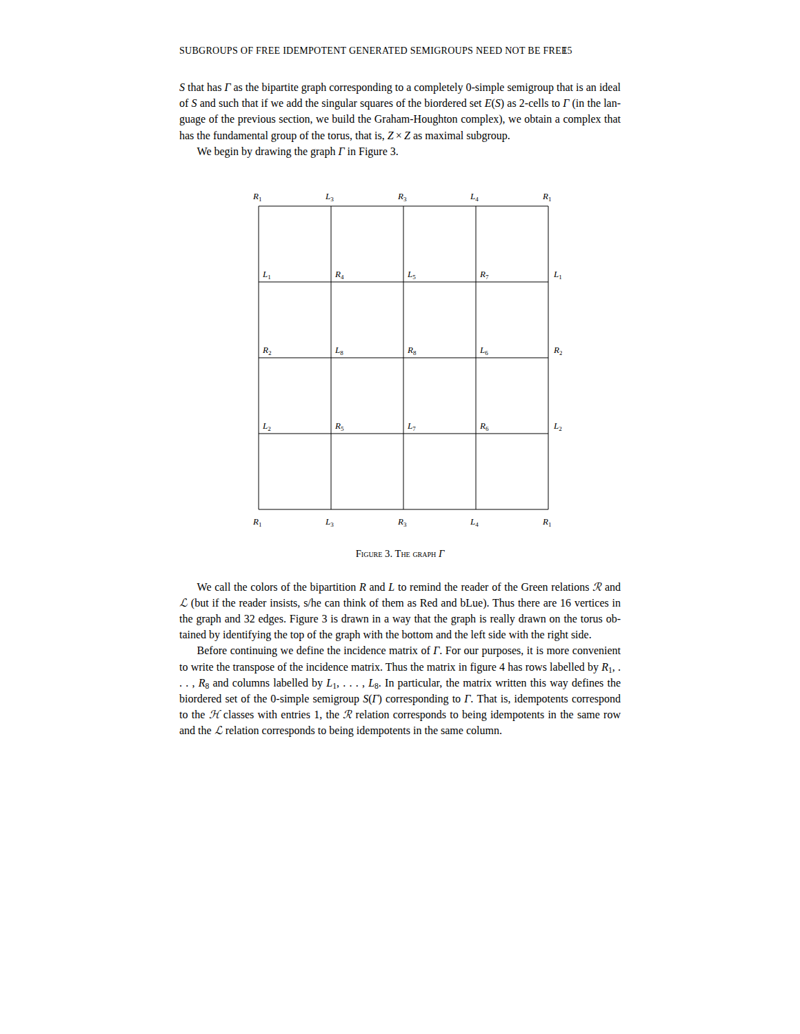SUBGROUPS OF FREE IDEMPOTENT GENERATED SEMIGROUPS NEED NOT BE FREE15
S that has Γ as the bipartite graph corresponding to a completely 0-simple semigroup that is an ideal of S and such that if we add the singular squares of the biordered set E(S) as 2-cells to Γ (in the language of the previous section, we build the Graham-Houghton complex), we obtain a complex that has the fundamental group of the torus, that is, Z × Z as maximal subgroup.
We begin by drawing the graph Γ in Figure 3.
R1 L3 R3 L4 R1 L1 R4 L5 R7 L1 R2 L8 R8 L6 R2 L2 R5 L7 R6 L2 R1 L3 R3 L4 R1
Figure 3. The graph Γ
We call the colors of the bipartition R and L to remind the reader of the Green relations ℛ and ℒ (but if the reader insists, s/he can think of them as Red and bLue). Thus there are 16 vertices in the graph and 32 edges. Figure 3 is drawn in a way that the graph is really drawn on the torus obtained by identifying the top of the graph with the bottom and the left side with the right side.
Before continuing we define the incidence matrix of Γ. For our purposes, it is more convenient to write the transpose of the incidence matrix. Thus the matrix in figure 4 has rows labelled by R1, . . . , R8 and columns labelled by L1, . . . , L8. In particular, the matrix written this way defines the biordered set of the 0-simple semigroup S(Γ) corresponding to Γ. That is, idempotents correspond to the ℋ classes with entries 1, the ℛ relation corresponds to being idempotents in the same row and the ℒ relation corresponds to being idempotents in the same column.